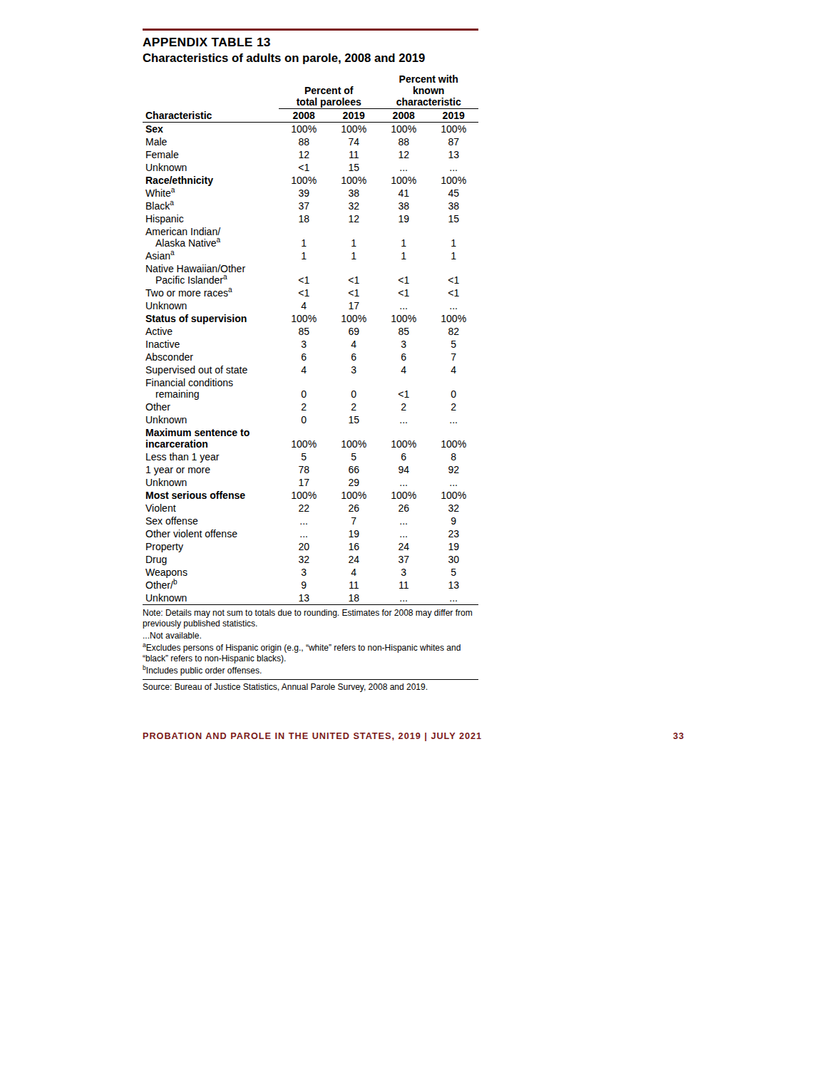Appendix Table 13
Characteristics of adults on parole, 2008 and 2019
| | Percent of total parolees | Percent with known characteristic |
| --- | --- | --- |
| Characteristic | 2008 | 2019 | 2008 | 2019 |
| Sex | 100% | 100% | 100% | 100% |
| Male | 88 | 74 | 88 | 87 |
| Female | 12 | 11 | 12 | 13 |
| Unknown | <1 | 15 | ... | ... |
| Race/ethnicity | 100% | 100% | 100% | 100% |
| White a | 39 | 38 | 41 | 45 |
| Black a | 37 | 32 | 38 | 38 |
| Hispanic | 18 | 12 | 19 | 15 |
| American Indian/ Alaska Native a | 1 | 1 | 1 | 1 |
| Asian a | 1 | 1 | 1 | 1 |
| Native Hawaiian/Other Pacific Islander a | <1 | <1 | <1 | <1 |
| Two or more races a | <1 | <1 | <1 | <1 |
| Unknown | 4 | 17 | ... | ... |
| Status of supervision | 100% | 100% | 100% | 100% |
| Active | 85 | 69 | 85 | 82 |
| Inactive | 3 | 4 | 3 | 5 |
| Absconder | 6 | 6 | 6 | 7 |
| Supervised out of state | 4 | 3 | 4 | 4 |
| Financial conditions remaining | 0 | 0 | <1 | 0 |
| Other | 2 | 2 | 2 | 2 |
| Unknown | 0 | 15 | ... | ... |
| Maximum sentence to incarceration | 100% | 100% | 100% | 100% |
| Less than 1 year | 5 | 5 | 6 | 8 |
| 1 year or more | 78 | 66 | 94 | 92 |
| Unknown | 17 | 29 | ... | ... |
| Most serious offense | 100% | 100% | 100% | 100% |
| Violent | 22 | 26 | 26 | 32 |
| Sex offense | ... | 7 | ... | 9 |
| Other violent offense | ... | 19 | ... | 23 |
| Property | 20 | 16 | 24 | 19 |
| Drug | 32 | 24 | 37 | 30 |
| Weapons | 3 | 4 | 3 | 5 |
| Other/ b | 9 | 11 | 11 | 13 |
| Unknown | 13 | 18 | ... | ... |
Note: Details may not sum to totals due to rounding. Estimates for 2008 may differ from previously published statistics.
...Not available.
aExcludes persons of Hispanic origin (e.g., “white” refers to non-Hispanic whites and “black” refers to non-Hispanic blacks).
bIncludes public order offenses.
Source: Bureau of Justice Statistics, Annual Parole Survey, 2008 and 2019.
PROBATION AND PAROLE IN THE UNITED STATES, 2019 | JULY 2021 33